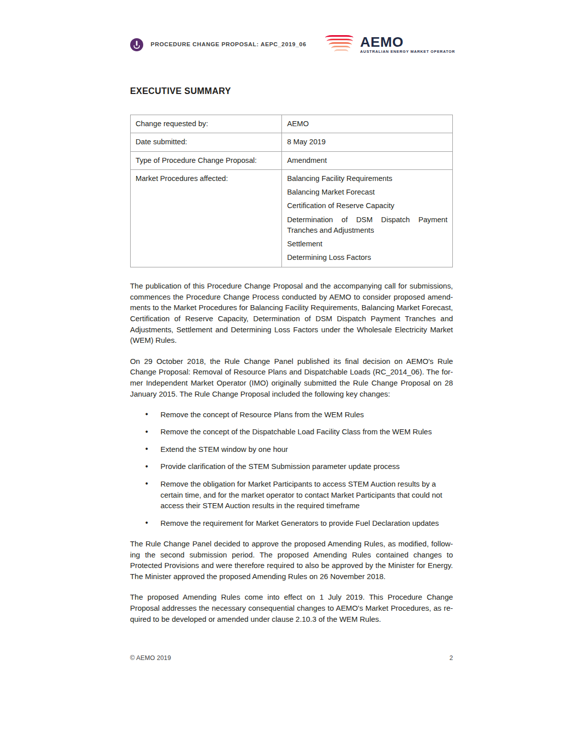Procedure Change Proposal: AEPC_2019_06
AEMO
Australian Energy Market Operator
EXECUTIVE SUMMARY
| Change requested by: | AEMO |
| Date submitted: | 8 May 2019 |
| Type of Procedure Change Proposal: | Amendment |
| Market Procedures affected: | Balancing Facility Requirements Balancing Market Forecast Certification of Reserve Capacity Determination of DSM Dispatch Payment Tranches and Adjustments Settlement Determining Loss Factors |
The publication of this Procedure Change Proposal and the accompanying call for submissions, commences the Procedure Change Process conducted by AEMO to consider proposed amendments to the Market Procedures for Balancing Facility Requirements, Balancing Market Forecast, Certification of Reserve Capacity, Determination of DSM Dispatch Payment Tranches and Adjustments, Settlement and Determining Loss Factors under the Wholesale Electricity Market (WEM) Rules.
On 29 October 2018, the Rule Change Panel published its final decision on AEMO's Rule Change Proposal: Removal of Resource Plans and Dispatchable Loads (RC_2014_06). The former Independent Market Operator (IMO) originally submitted the Rule Change Proposal on 28 January 2015. The Rule Change Proposal included the following key changes:
Remove the concept of Resource Plans from the WEM Rules
Remove the concept of the Dispatchable Load Facility Class from the WEM Rules
Extend the STEM window by one hour
Provide clarification of the STEM Submission parameter update process
Remove the obligation for Market Participants to access STEM Auction results by a certain time, and for the market operator to contact Market Participants that could not access their STEM Auction results in the required timeframe
Remove the requirement for Market Generators to provide Fuel Declaration updates
The Rule Change Panel decided to approve the proposed Amending Rules, as modified, following the second submission period. The proposed Amending Rules contained changes to Protected Provisions and were therefore required to also be approved by the Minister for Energy. The Minister approved the proposed Amending Rules on 26 November 2018.
The proposed Amending Rules come into effect on 1 July 2019. This Procedure Change Proposal addresses the necessary consequential changes to AEMO's Market Procedures, as required to be developed or amended under clause 2.10.3 of the WEM Rules.
© AEMO 2019
2